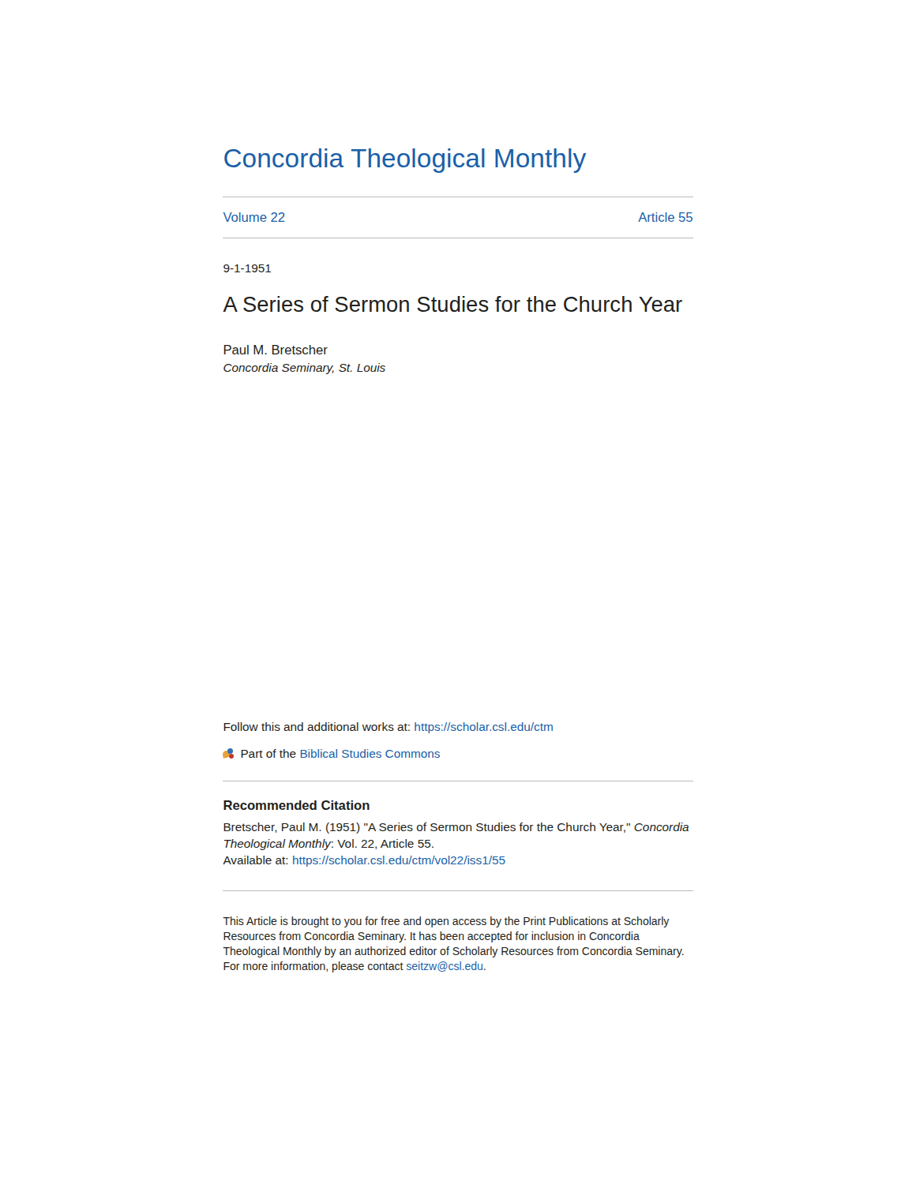Concordia Theological Monthly
Volume 22 Article 55
9-1-1951
A Series of Sermon Studies for the Church Year
Paul M. Bretscher
Concordia Seminary, St. Louis
Follow this and additional works at: https://scholar.csl.edu/ctm
Part of the Biblical Studies Commons
Recommended Citation
Bretscher, Paul M. (1951) "A Series of Sermon Studies for the Church Year," Concordia Theological Monthly: Vol. 22, Article 55.
Available at: https://scholar.csl.edu/ctm/vol22/iss1/55
This Article is brought to you for free and open access by the Print Publications at Scholarly Resources from Concordia Seminary. It has been accepted for inclusion in Concordia Theological Monthly by an authorized editor of Scholarly Resources from Concordia Seminary. For more information, please contact seitzw@csl.edu.